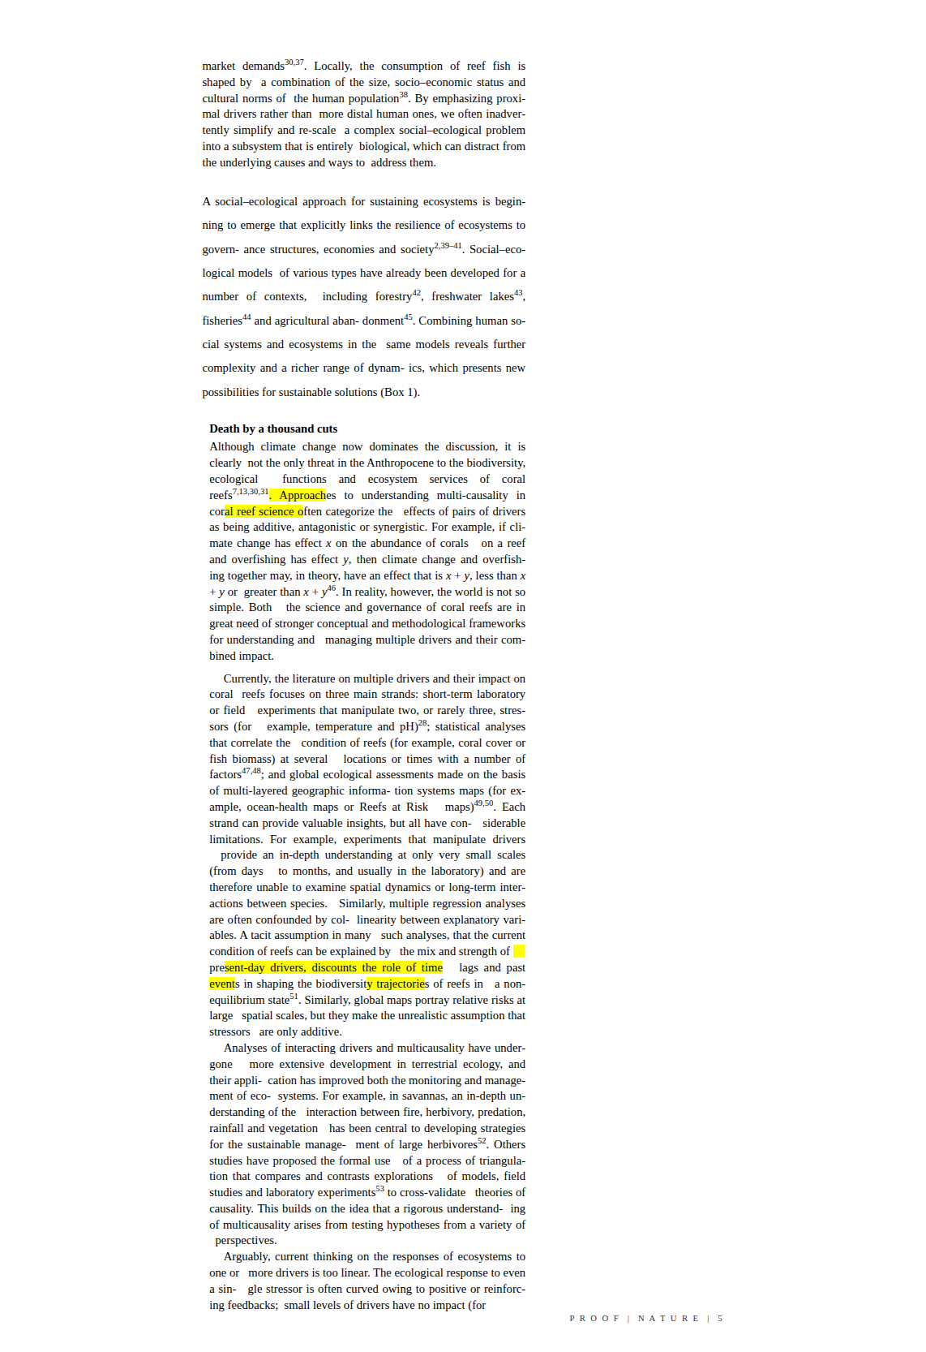market demands30,37. Locally, the consumption of reef fish is shaped by a combination of the size, socio–economic status and cultural norms of the human population38. By emphasizing proximal drivers rather than more distal human ones, we often inadvertently simplify and re-scale a complex social–ecological problem into a subsystem that is entirely biological, which can distract from the underlying causes and ways to address them.
A social–ecological approach for sustaining ecosystems is beginning to emerge that explicitly links the resilience of ecosystems to govern- ance structures, economies and society2,39–41. Social–ecological models of various types have already been developed for a number of contexts, including forestry42, freshwater lakes43, fisheries44 and agricultural aban- donment45. Combining human social systems and ecosystems in the same models reveals further complexity and a richer range of dynam- ics, which presents new possibilities for sustainable solutions (Box 1).
Death by a thousand cuts
Although climate change now dominates the discussion, it is clearly not the only threat in the Anthropocene to the biodiversity, ecological functions and ecosystem services of coral reefs7,13,30,31. Approaches to understanding multi-causality in coral reef science often categorize the effects of pairs of drivers as being additive, antagonistic or synergistic. For example, if climate change has effect x on the abundance of corals on a reef and overfishing has effect y, then climate change and overfish- ing together may, in theory, have an effect that is x + y, less than x + y or greater than x + y46. In reality, however, the world is not so simple. Both the science and governance of coral reefs are in great need of stronger conceptual and methodological frameworks for understanding and managing multiple drivers and their combined impact.
Currently, the literature on multiple drivers and their impact on coral reefs focuses on three main strands: short-term laboratory or field experiments that manipulate two, or rarely three, stressors (for example, temperature and pH)28; statistical analyses that correlate the condition of reefs (for example, coral cover or fish biomass) at several locations or times with a number of factors47,48; and global ecological assessments made on the basis of multi-layered geographic informa- tion systems maps (for example, ocean-health maps or Reefs at Risk maps)49,50. Each strand can provide valuable insights, but all have con- siderable limitations. For example, experiments that manipulate drivers provide an in-depth understanding at only very small scales (from days to months, and usually in the laboratory) and are therefore unable to examine spatial dynamics or long-term interactions between species. Similarly, multiple regression analyses are often confounded by col- linearity between explanatory variables. A tacit assumption in many such analyses, that the current condition of reefs can be explained by the mix and strength of
present-day drivers, discounts the role of time lags and past events in shaping the biodiversity trajectories of reefs in a non-equilibrium state51. Similarly, global maps portray relative risks at large spatial scales, but they make the unrealistic assumption that stressors are only additive.
Analyses of interacting drivers and multicausality have undergone more extensive development in terrestrial ecology, and their appli- cation has improved both the monitoring and management of eco- systems. For example, in savannas, an in-depth understanding of the interaction between fire, herbivory, predation, rainfall and vegetation has been central to developing strategies for the sustainable manage- ment of large herbivores52. Others studies have proposed the formal use of a process of triangulation that compares and contrasts explorations of models, field studies and laboratory experiments53 to cross-validate theories of causality. This builds on the idea that a rigorous understand- ing of multicausality arises from testing hypotheses from a variety of perspectives.
Arguably, current thinking on the responses of ecosystems to one or more drivers is too linear. The ecological response to even a sin- gle stressor is often curved owing to positive or reinforcing feedbacks; small levels of drivers have no impact (for
P R O O F | N A T U R E | 5